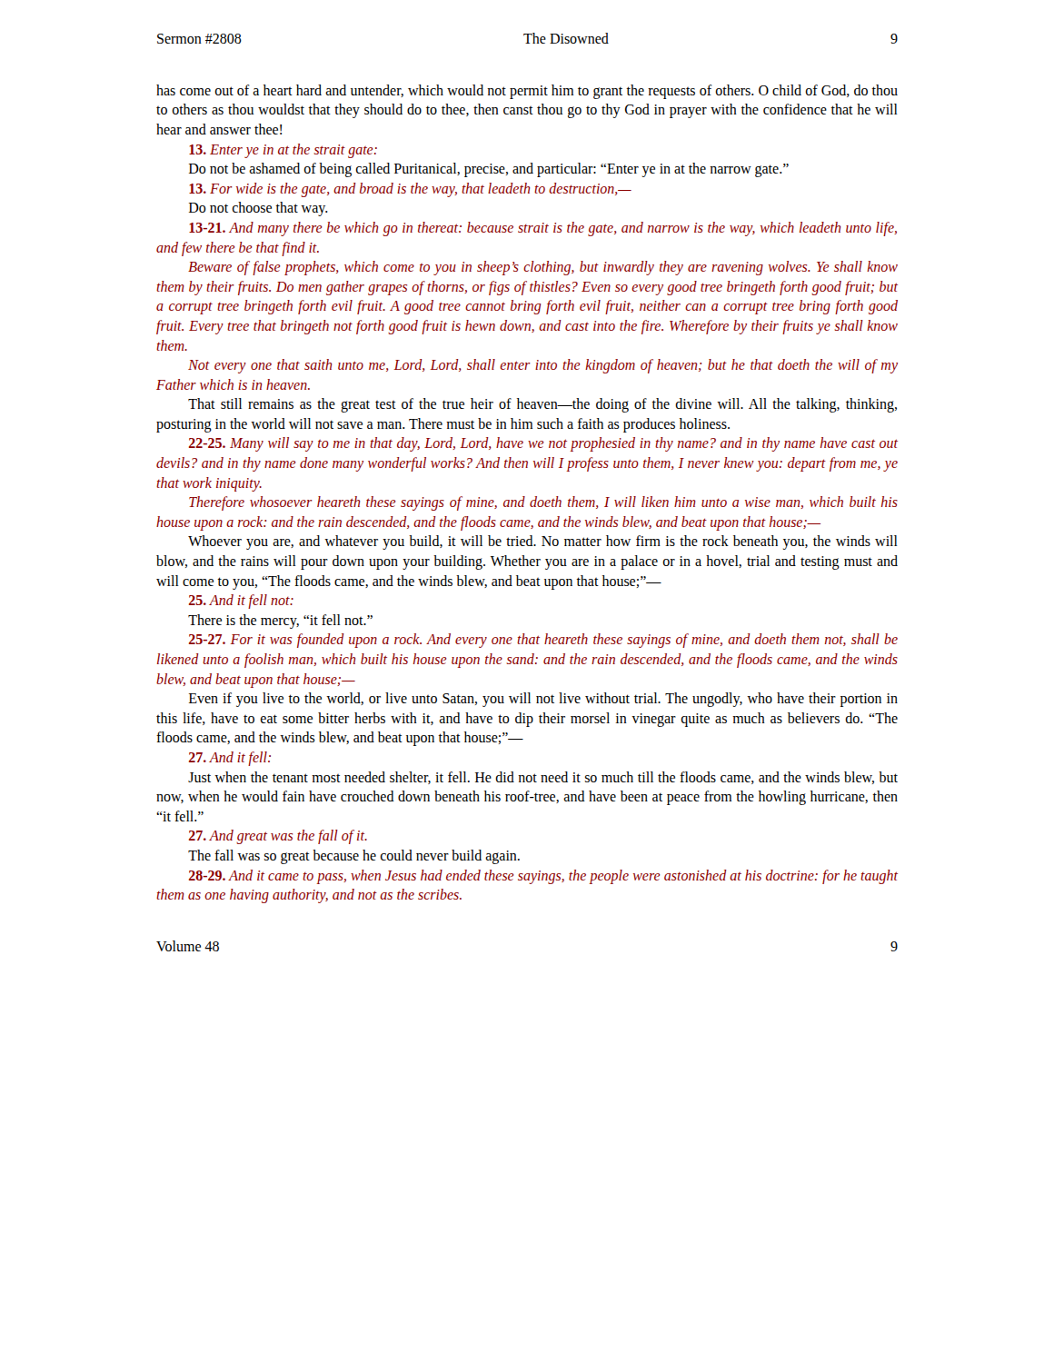Sermon #2808
The Disowned
9
has come out of a heart hard and untender, which would not permit him to grant the requests of others. O child of God, do thou to others as thou wouldst that they should do to thee, then canst thou go to thy God in prayer with the confidence that he will hear and answer thee!
13. Enter ye in at the strait gate:
Do not be ashamed of being called Puritanical, precise, and particular: “Enter ye in at the narrow gate.”
13. For wide is the gate, and broad is the way, that leadeth to destruction,—
Do not choose that way.
13-21. And many there be which go in thereat: because strait is the gate, and narrow is the way, which leadeth unto life, and few there be that find it.
Beware of false prophets, which come to you in sheep’s clothing, but inwardly they are ravening wolves. Ye shall know them by their fruits. Do men gather grapes of thorns, or figs of thistles? Even so every good tree bringeth forth good fruit; but a corrupt tree bringeth forth evil fruit. A good tree cannot bring forth evil fruit, neither can a corrupt tree bring forth good fruit. Every tree that bringeth not forth good fruit is hewn down, and cast into the fire. Wherefore by their fruits ye shall know them.
Not every one that saith unto me, Lord, Lord, shall enter into the kingdom of heaven; but he that doeth the will of my Father which is in heaven.
That still remains as the great test of the true heir of heaven—the doing of the divine will. All the talking, thinking, posturing in the world will not save a man. There must be in him such a faith as produces holiness.
22-25. Many will say to me in that day, Lord, Lord, have we not prophesied in thy name? and in thy name have cast out devils? and in thy name done many wonderful works? And then will I profess unto them, I never knew you: depart from me, ye that work iniquity.
Therefore whosoever heareth these sayings of mine, and doeth them, I will liken him unto a wise man, which built his house upon a rock: and the rain descended, and the floods came, and the winds blew, and beat upon that house;—
Whoever you are, and whatever you build, it will be tried. No matter how firm is the rock beneath you, the winds will blow, and the rains will pour down upon your building. Whether you are in a palace or in a hovel, trial and testing must and will come to you, “The floods came, and the winds blew, and beat upon that house;”—
25. And it fell not:
There is the mercy, “it fell not.”
25-27. For it was founded upon a rock. And every one that heareth these sayings of mine, and doeth them not, shall be likened unto a foolish man, which built his house upon the sand: and the rain descended, and the floods came, and the winds blew, and beat upon that house;—
Even if you live to the world, or live unto Satan, you will not live without trial. The ungodly, who have their portion in this life, have to eat some bitter herbs with it, and have to dip their morsel in vinegar quite as much as believers do. “The floods came, and the winds blew, and beat upon that house;”—
27. And it fell:
Just when the tenant most needed shelter, it fell. He did not need it so much till the floods came, and the winds blew, but now, when he would fain have crouched down beneath his roof-tree, and have been at peace from the howling hurricane, then “it fell.”
27. And great was the fall of it.
The fall was so great because he could never build again.
28-29. And it came to pass, when Jesus had ended these sayings, the people were astonished at his doctrine: for he taught them as one having authority, and not as the scribes.
Volume 48
9